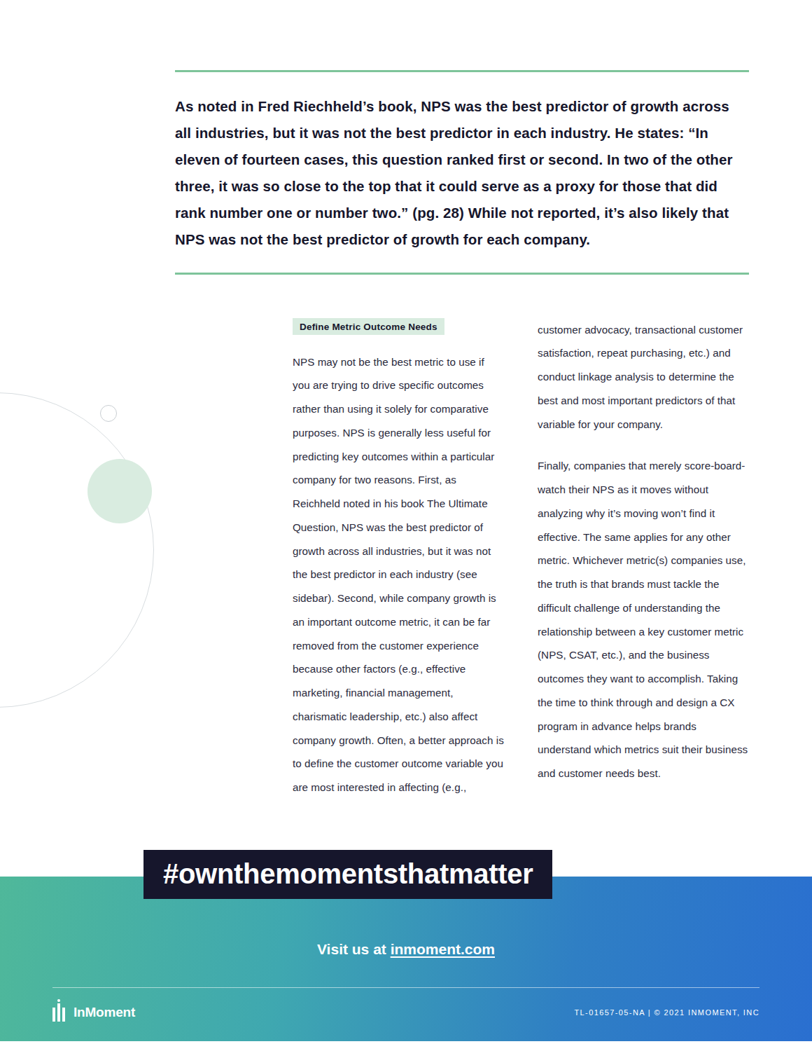As noted in Fred Riechheld’s book, NPS was the best predictor of growth across all industries, but it was not the best predictor in each industry. He states: “In eleven of fourteen cases, this question ranked first or second. In two of the other three, it was so close to the top that it could serve as a proxy for those that did rank number one or number two.” (pg. 28) While not reported, it’s also likely that NPS was not the best predictor of growth for each company.
Define Metric Outcome Needs
NPS may not be the best metric to use if you are trying to drive specific outcomes rather than using it solely for comparative purposes. NPS is generally less useful for predicting key outcomes within a particular company for two reasons. First, as Reichheld noted in his book The Ultimate Question, NPS was the best predictor of growth across all industries, but it was not the best predictor in each industry (see sidebar). Second, while company growth is an important outcome metric, it can be far removed from the customer experience because other factors (e.g., effective marketing, financial management, charismatic leadership, etc.) also affect company growth. Often, a better approach is to define the customer outcome variable you are most interested in affecting (e.g.,
customer advocacy, transactional customer satisfaction, repeat purchasing, etc.) and conduct linkage analysis to determine the best and most important predictors of that variable for your company.
Finally, companies that merely score-board-watch their NPS as it moves without analyzing why it’s moving won’t find it effective. The same applies for any other metric. Whichever metric(s) companies use, the truth is that brands must tackle the difficult challenge of understanding the relationship between a key customer metric (NPS, CSAT, etc.), and the business outcomes they want to accomplish. Taking the time to think through and design a CX program in advance helps brands understand which metrics suit their business and customer needs best.
#ownthemomentsthatmatter
Visit us at inmoment.com
InMoment
TL-01657-05-NA | © 2021 INMOMENT, INC